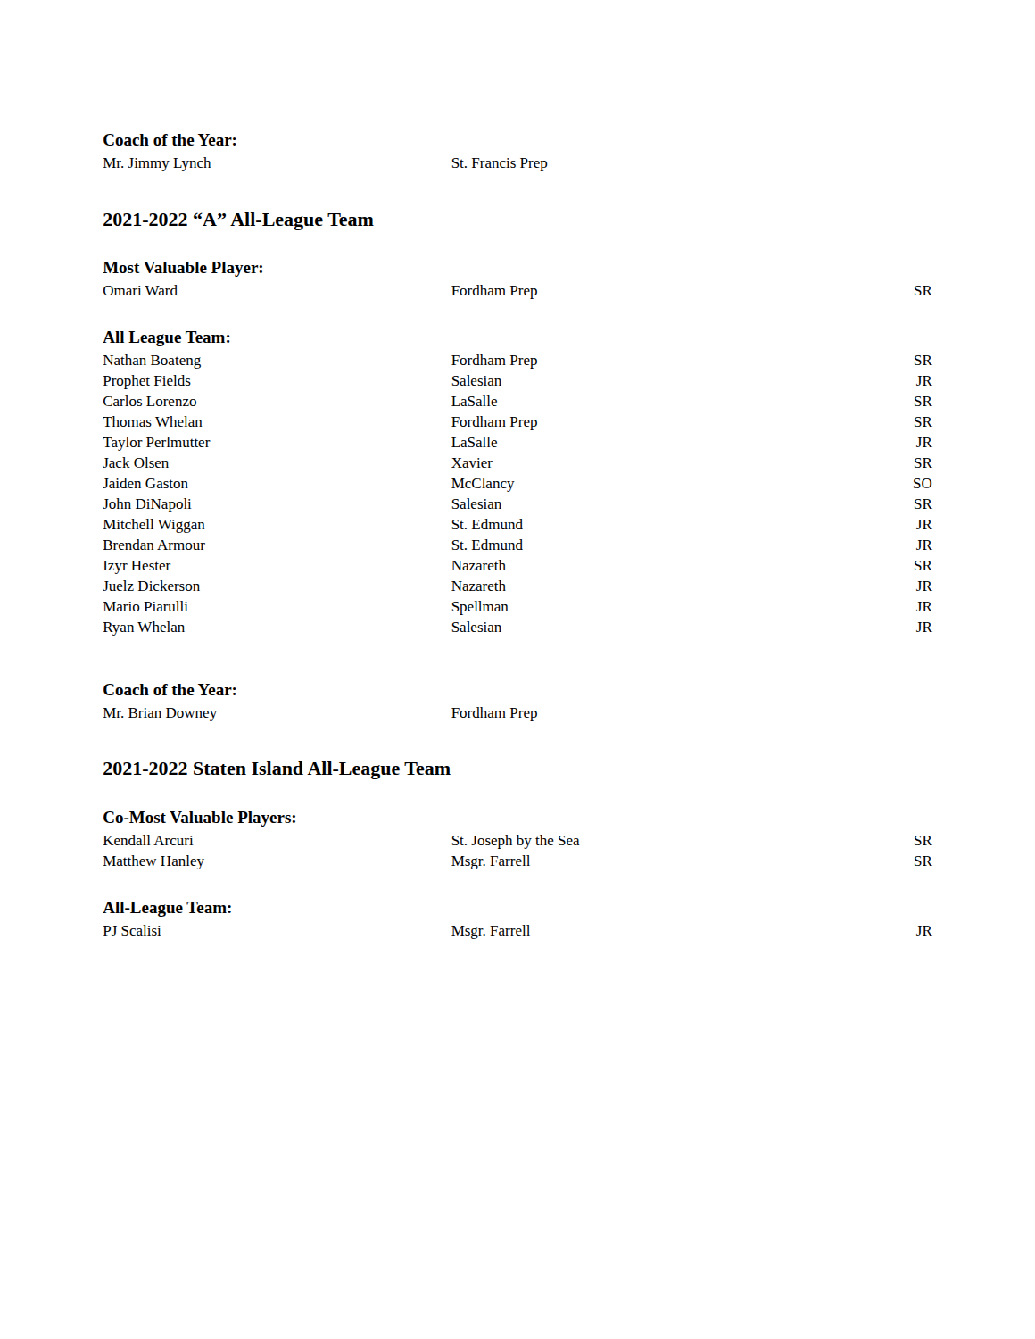Coach of the Year:
| Mr. Jimmy Lynch | St. Francis Prep | |
2021-2022 “A” All-League Team
Most Valuable Player:
| Omari Ward | Fordham Prep | SR |
All League Team:
| Nathan Boateng | Fordham Prep | SR |
| Prophet Fields | Salesian | JR |
| Carlos Lorenzo | LaSalle | SR |
| Thomas Whelan | Fordham Prep | SR |
| Taylor Perlmutter | LaSalle | JR |
| Jack Olsen | Xavier | SR |
| Jaiden Gaston | McClancy | SO |
| John DiNapoli | Salesian | SR |
| Mitchell Wiggan | St. Edmund | JR |
| Brendan Armour | St. Edmund | JR |
| Izyr Hester | Nazareth | SR |
| Juelz Dickerson | Nazareth | JR |
| Mario Piarulli | Spellman | JR |
| Ryan Whelan | Salesian | JR |
Coach of the Year:
| Mr. Brian Downey | Fordham Prep | |
2021-2022 Staten Island All-League Team
Co-Most Valuable Players:
| Kendall Arcuri | St. Joseph by the Sea | SR |
| Matthew Hanley | Msgr. Farrell | SR |
All-League Team:
| PJ Scalisi | Msgr. Farrell | JR |